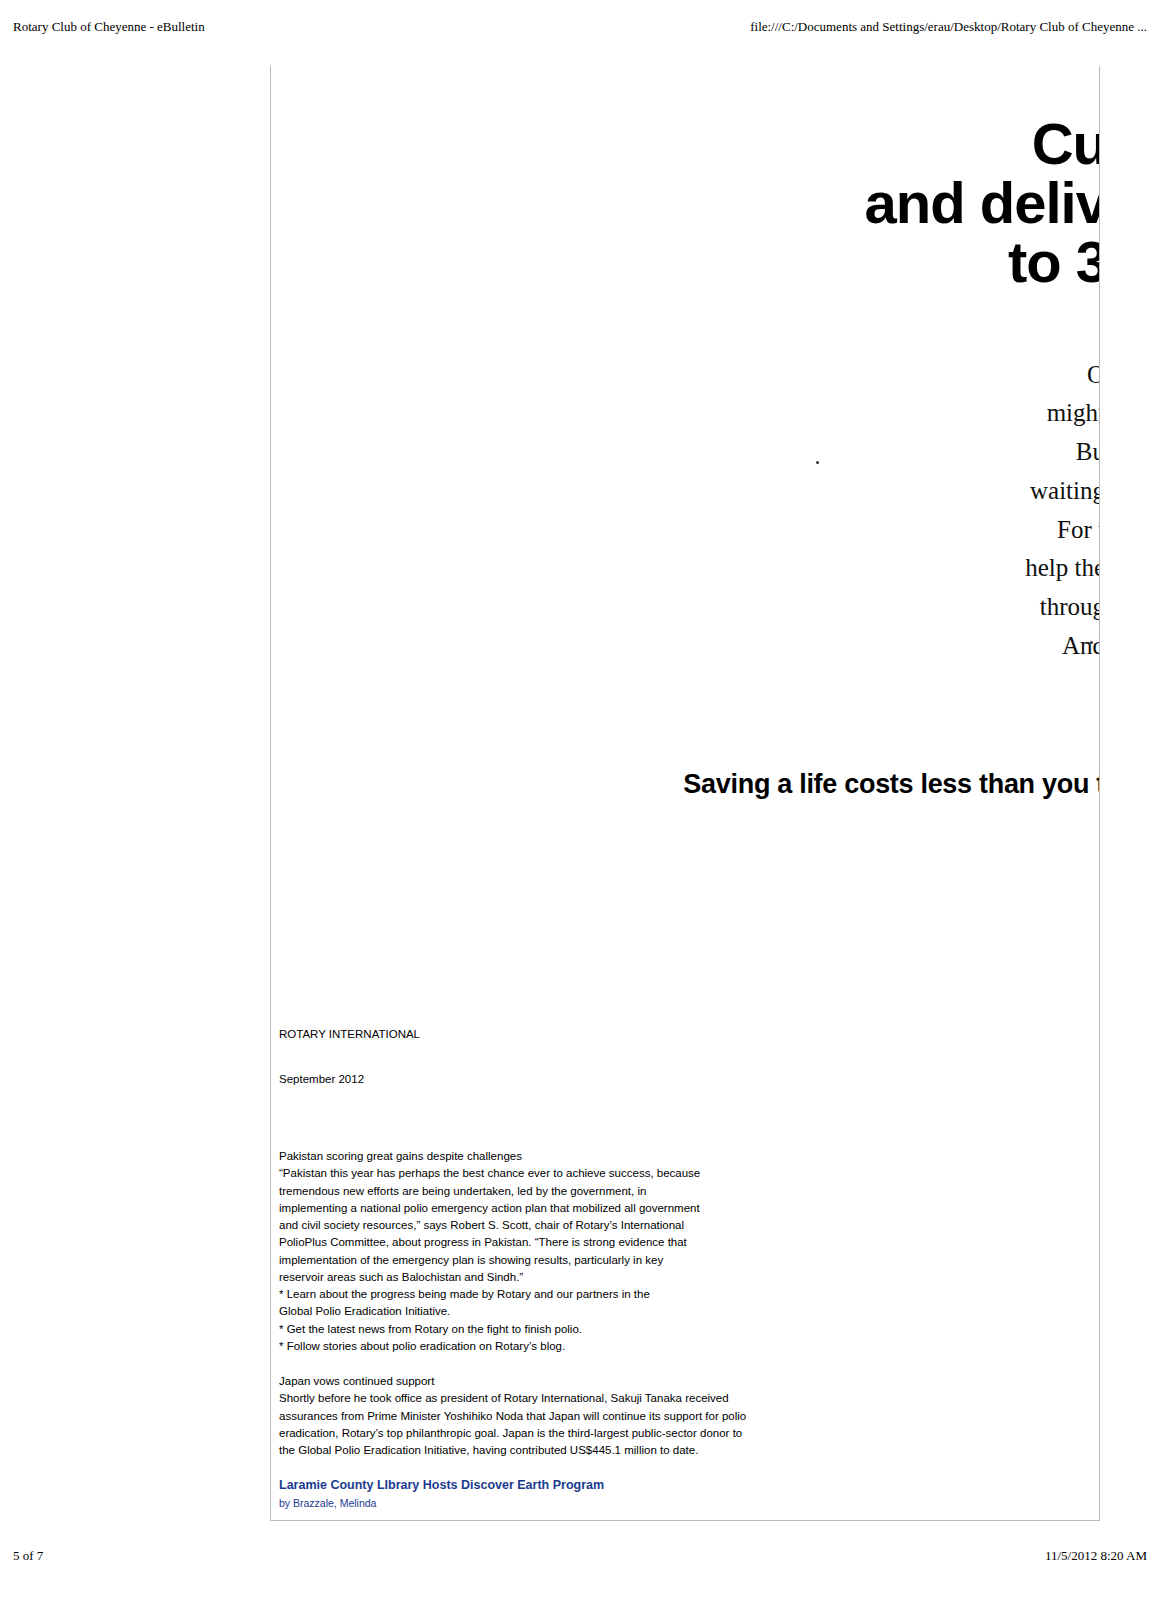Rotary Club of Cheyenne - eBulletin
file:///C:/Documents and Settings/erau/Desktop/Rotary Club of Cheyenne ...
Cu and deliv to 3
O
might
Bu
waiting
For t
help the
throug
And
Saving a life costs less than you t
ROTARY INTERNATIONAL
September 2012
Pakistan scoring great gains despite challenges
“Pakistan this year has perhaps the best chance ever to achieve success, because
tremendous new efforts are being undertaken, led by the government, in
implementing a national polio emergency action plan that mobilized all government
and civil society resources,” says Robert S. Scott, chair of Rotary’s International
PolioPlus Committee, about progress in Pakistan. “There is strong evidence that
implementation of the emergency plan is showing results, particularly in key
reservoir areas such as Balochistan and Sindh.”
* Learn about the progress being made by Rotary and our partners in the
Global Polio Eradication Initiative.
* Get the latest news from Rotary on the fight to finish polio.
* Follow stories about polio eradication on Rotary’s blog.
Japan vows continued support
Shortly before he took office as president of Rotary International, Sakuji Tanaka received
assurances from Prime Minister Yoshihiko Noda that Japan will continue its support for polio
eradication, Rotary’s top philanthropic goal. Japan is the third-largest public-sector donor to
the Global Polio Eradication Initiative, having contributed US$445.1 million to date.
Laramie County LIbrary Hosts Discover Earth Program
by Brazzale, Melinda
5 of 7
11/5/2012 8:20 AM